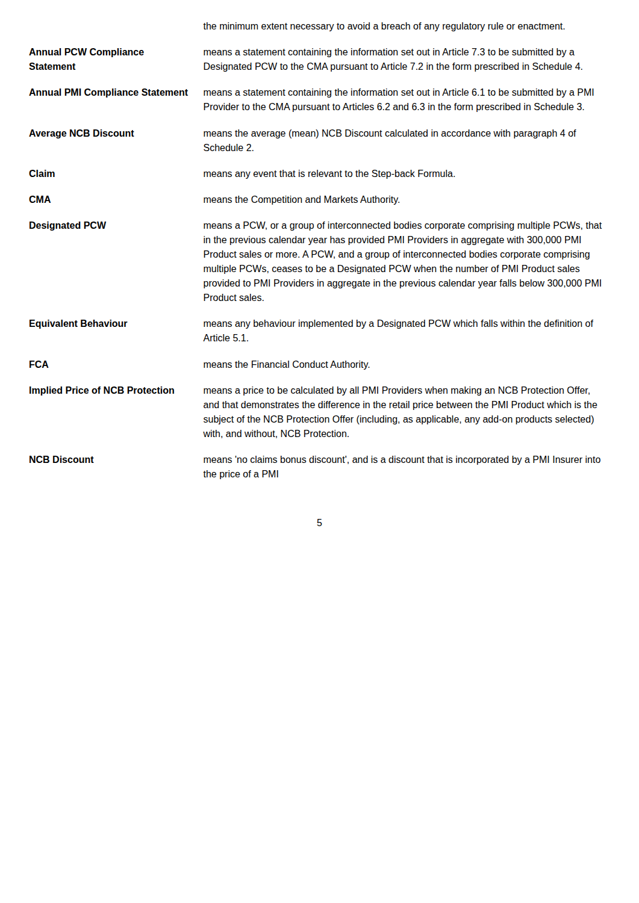| | the minimum extent necessary to avoid a breach of any regulatory rule or enactment. |
| Annual PCW Compliance Statement | means a statement containing the information set out in Article 7.3 to be submitted by a Designated PCW to the CMA pursuant to Article 7.2 in the form prescribed in Schedule 4. |
| Annual PMI Compliance Statement | means a statement containing the information set out in Article 6.1 to be submitted by a PMI Provider to the CMA pursuant to Articles 6.2 and 6.3 in the form prescribed in Schedule 3. |
| Average NCB Discount | means the average (mean) NCB Discount calculated in accordance with paragraph 4 of Schedule 2. |
| Claim | means any event that is relevant to the Step-back Formula. |
| CMA | means the Competition and Markets Authority. |
| Designated PCW | means a PCW, or a group of interconnected bodies corporate comprising multiple PCWs, that in the previous calendar year has provided PMI Providers in aggregate with 300,000 PMI Product sales or more. A PCW, and a group of interconnected bodies corporate comprising multiple PCWs, ceases to be a Designated PCW when the number of PMI Product sales provided to PMI Providers in aggregate in the previous calendar year falls below 300,000 PMI Product sales. |
| Equivalent Behaviour | means any behaviour implemented by a Designated PCW which falls within the definition of Article 5.1. |
| FCA | means the Financial Conduct Authority. |
| Implied Price of NCB Protection | means a price to be calculated by all PMI Providers when making an NCB Protection Offer, and that demonstrates the difference in the retail price between the PMI Product which is the subject of the NCB Protection Offer (including, as applicable, any add-on products selected) with, and without, NCB Protection. |
| NCB Discount | means 'no claims bonus discount', and is a discount that is incorporated by a PMI Insurer into the price of a PMI |
5